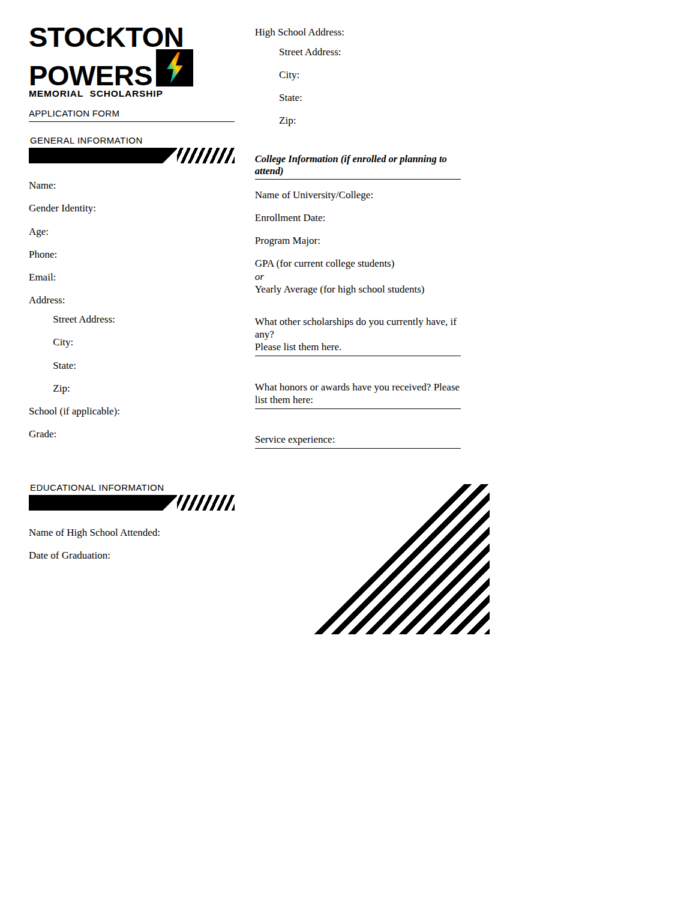STOCKTON
POWERS
MEMORIAL SCHOLARSHIP
APPLICATION FORM
GENERAL INFORMATION
Name:
Gender Identity:
Age:
Phone:
Email:
Address:
Street Address:
City:
State:
Zip:
School (if applicable):
Grade:
EDUCATIONAL INFORMATION
Name of High School Attended:
Date of Graduation:
High School Address:
Street Address:
City:
State:
Zip:
College Information (if enrolled or planning to attend)
Name of University/College:
Enrollment Date:
Program Major:
GPA (for current college students)
or
Yearly Average (for high school students)
What other scholarships do you currently have, if any?
Please list them here.
What honors or awards have you received? Please list them here:
Service experience: